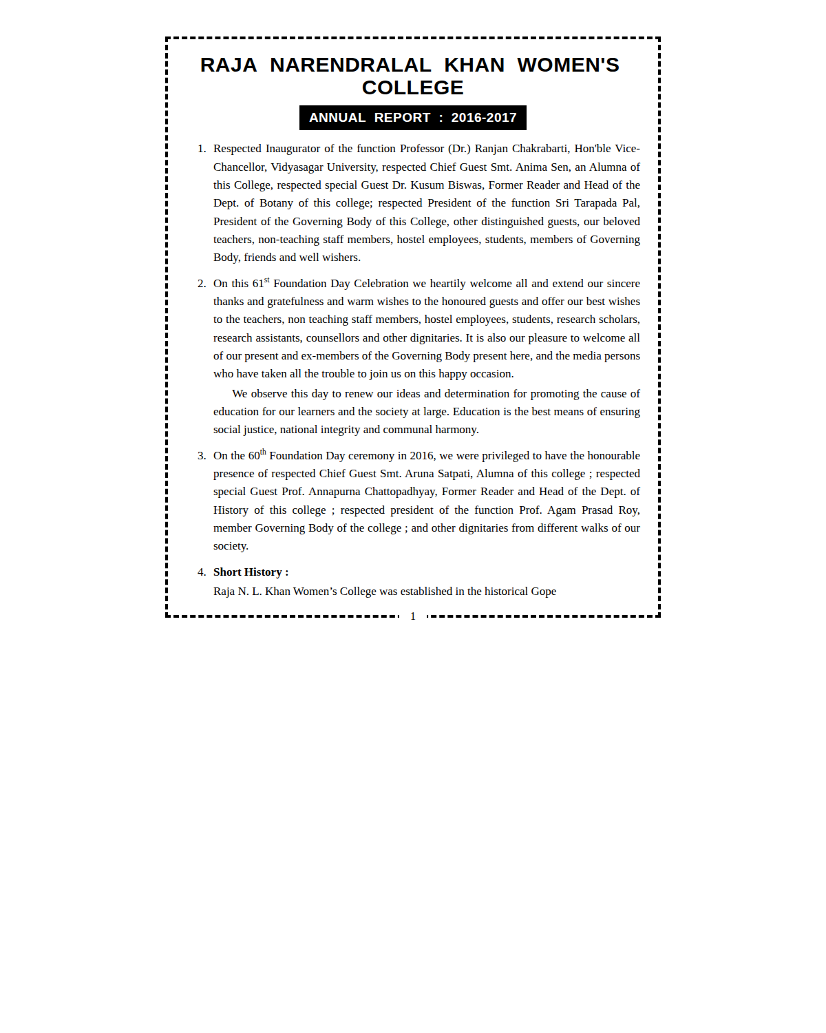RAJA NARENDRALAL KHAN WOMEN'S COLLEGE
ANNUAL REPORT : 2016-2017
Respected Inaugurator of the function Professor (Dr.) Ranjan Chakrabarti, Hon'ble Vice- Chancellor, Vidyasagar University, respected Chief Guest Smt. Anima Sen, an Alumna of this College, respected special Guest Dr. Kusum Biswas, Former Reader and Head of the Dept. of Botany of this college; respected President of the function Sri Tarapada Pal, President of the Governing Body of this College, other distinguished guests, our beloved teachers, non-teaching staff members, hostel employees, students, members of Governing Body, friends and well wishers.
On this 61st Foundation Day Celebration we heartily welcome all and extend our sincere thanks and gratefulness and warm wishes to the honoured guests and offer our best wishes to the teachers, non teaching staff members, hostel employees, students, research scholars, research assistants, counsellors and other dignitaries. It is also our pleasure to welcome all of our present and ex-members of the Governing Body present here, and the media persons who have taken all the trouble to join us on this happy occasion.
We observe this day to renew our ideas and determination for promoting the cause of education for our learners and the society at large. Education is the best means of ensuring social justice, national integrity and communal harmony.
On the 60th Foundation Day ceremony in 2016, we were privileged to have the honourable presence of respected Chief Guest Smt. Aruna Satpati, Alumna of this college ; respected special Guest Prof. Annapurna Chattopadhyay, Former Reader and Head of the Dept. of History of this college ; respected president of the function Prof. Agam Prasad Roy, member Governing Body of the college ; and other dignitaries from different walks of our society.
Short History :
Raja N. L. Khan Women’s College was established in the historical Gope
1